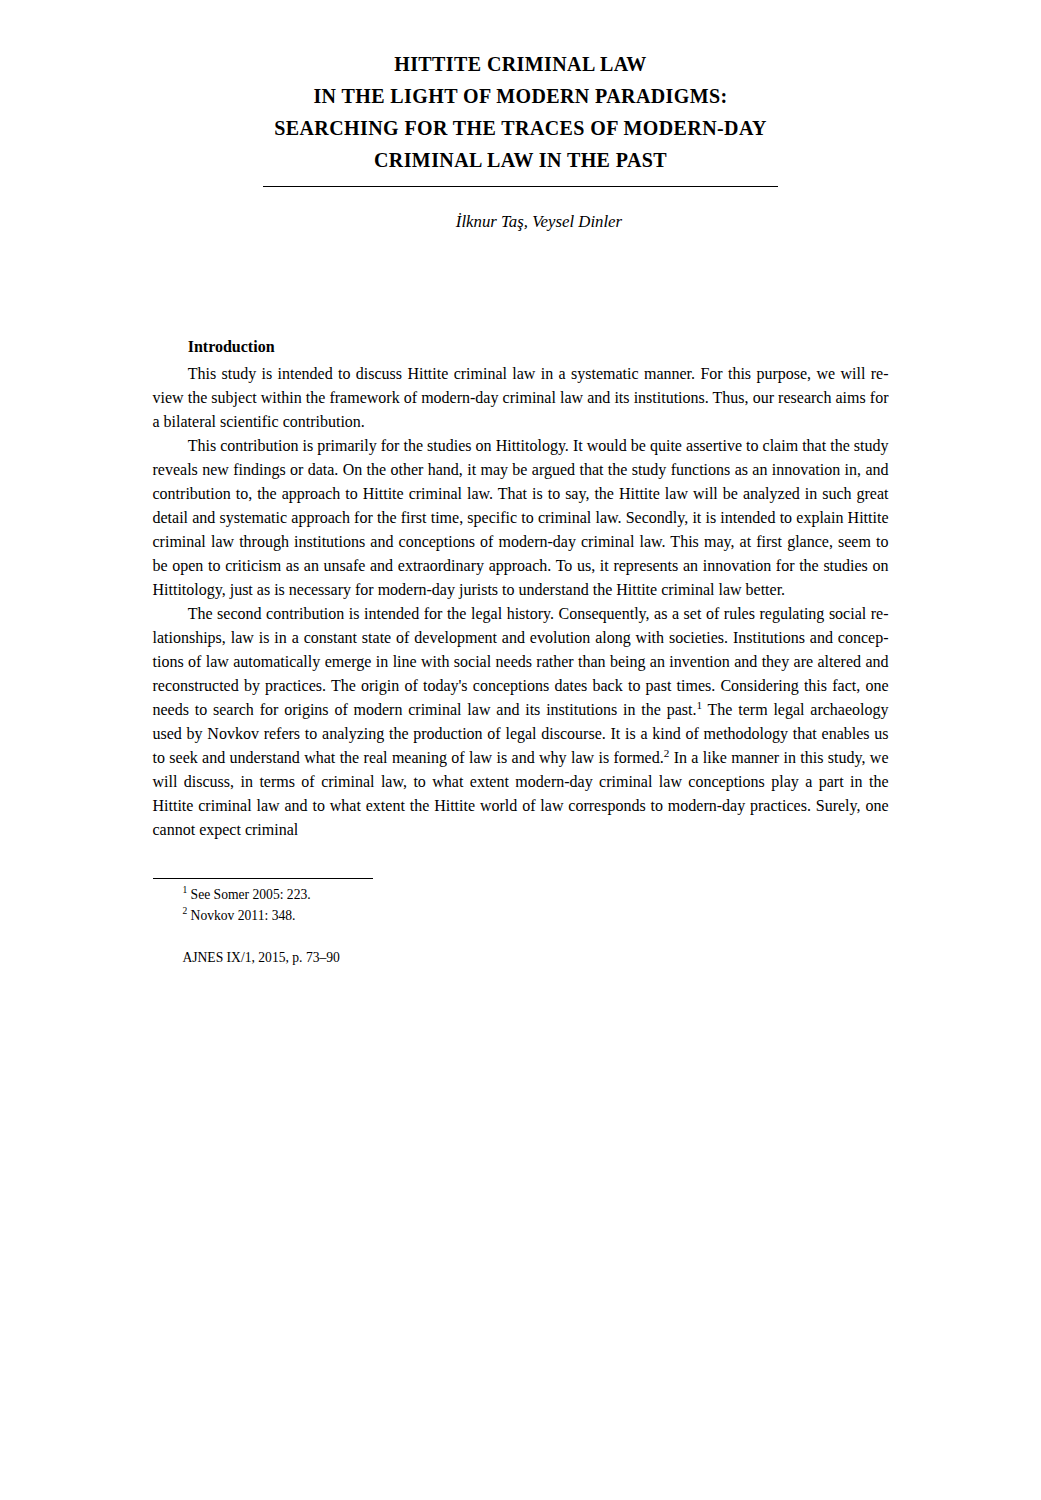Hittite Criminal Law
in the Light of Modern Paradigms:
Searching for the Traces of Modern-Day
Criminal Law in the Past
İlknur Taş, Veysel Dinler
Introduction
This study is intended to discuss Hittite criminal law in a systematic manner. For this purpose, we will review the subject within the framework of modern-day criminal law and its institutions. Thus, our research aims for a bilateral scientific contribution.
This contribution is primarily for the studies on Hittitology. It would be quite assertive to claim that the study reveals new findings or data. On the other hand, it may be argued that the study functions as an innovation in, and contribution to, the approach to Hittite criminal law. That is to say, the Hittite law will be analyzed in such great detail and systematic approach for the first time, specific to criminal law. Secondly, it is intended to explain Hittite criminal law through institutions and conceptions of modern-day criminal law. This may, at first glance, seem to be open to criticism as an unsafe and extraordinary approach. To us, it represents an innovation for the studies on Hittitology, just as is necessary for modern-day jurists to understand the Hittite criminal law better.
The second contribution is intended for the legal history. Consequently, as a set of rules regulating social relationships, law is in a constant state of development and evolution along with societies. Institutions and conceptions of law automatically emerge in line with social needs rather than being an invention and they are altered and reconstructed by practices. The origin of today's conceptions dates back to past times. Considering this fact, one needs to search for origins of modern criminal law and its institutions in the past.1 The term legal archaeology used by Novkov refers to analyzing the production of legal discourse. It is a kind of methodology that enables us to seek and understand what the real meaning of law is and why law is formed.2 In a like manner in this study, we will discuss, in terms of criminal law, to what extent modern-day criminal law conceptions play a part in the Hittite criminal law and to what extent the Hittite world of law corresponds to modern-day practices. Surely, one cannot expect criminal
1 See Somer 2005: 223.
2 Novkov 2011: 348.
AJNES IX/1, 2015, p. 73–90